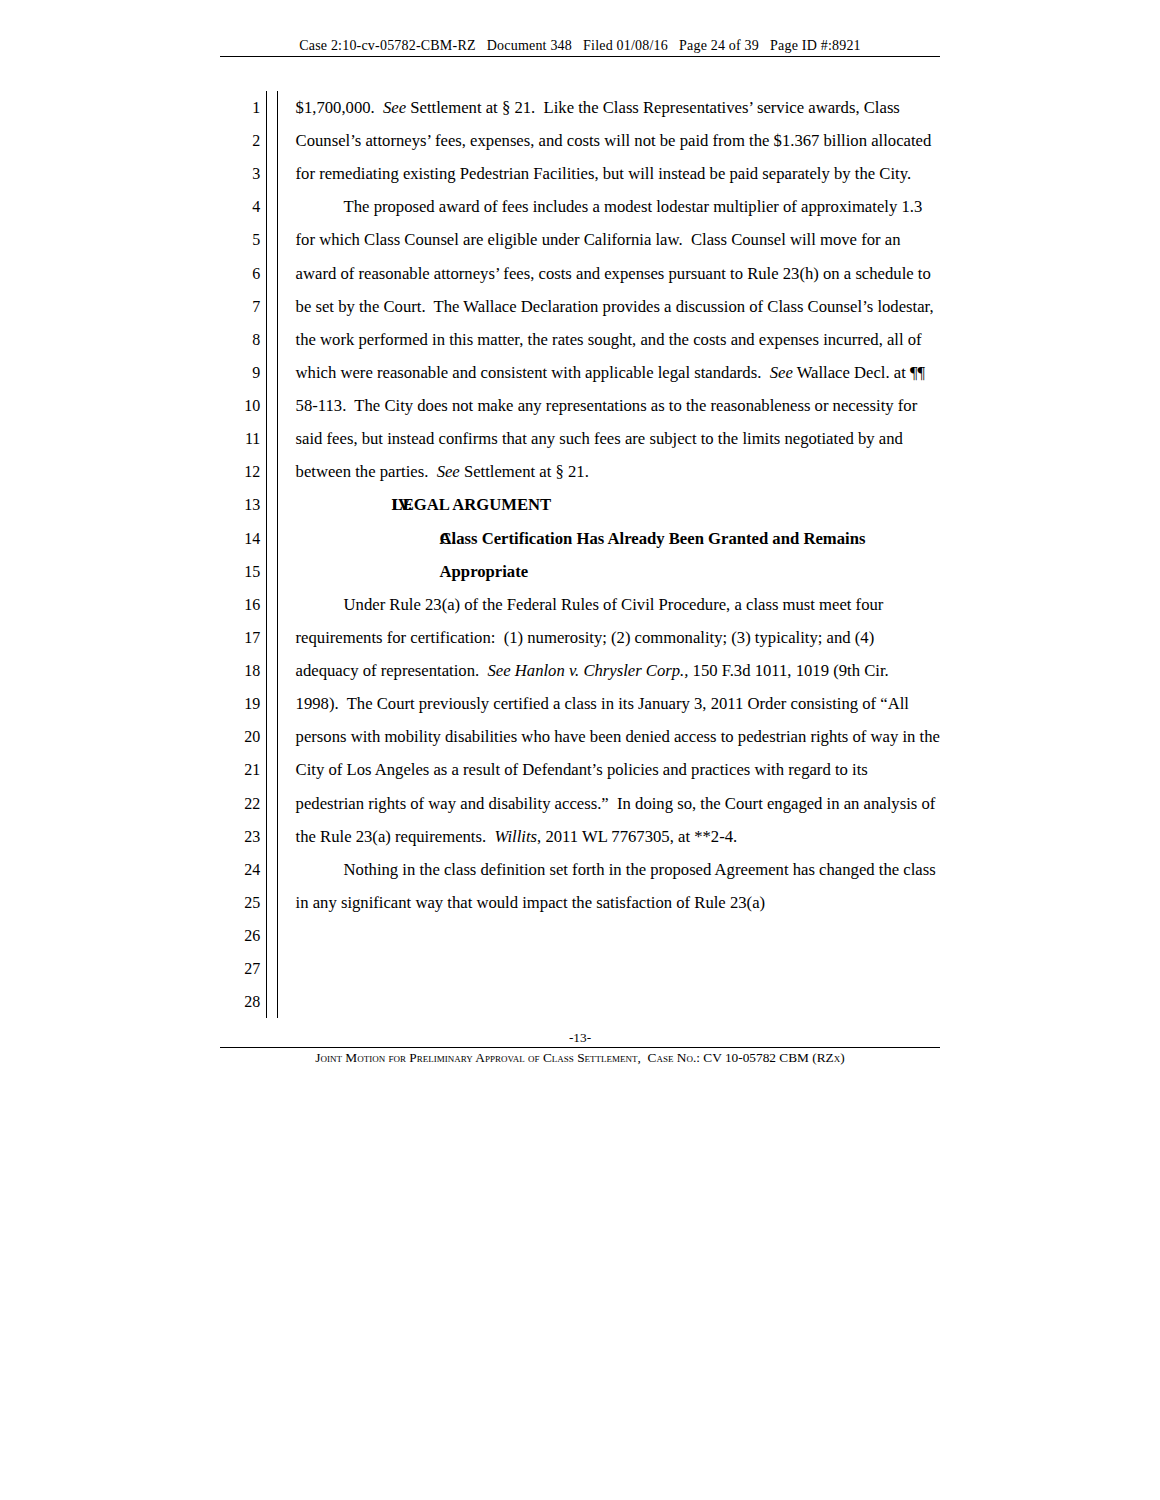Case 2:10-cv-05782-CBM-RZ Document 348 Filed 01/08/16 Page 24 of 39 Page ID #:8921
1
2
3
4
5
6
7
8
9
10
11
12
13
14
15
16
17
18
19
20
21
22
23
24
25
26
27
28
$1,700,000. See Settlement at § 21. Like the Class Representatives’ service awards, Class Counsel’s attorneys’ fees, expenses, and costs will not be paid from the $1.367 billion allocated for remediating existing Pedestrian Facilities, but will instead be paid separately by the City.
The proposed award of fees includes a modest lodestar multiplier of approximately 1.3 for which Class Counsel are eligible under California law. Class Counsel will move for an award of reasonable attorneys’ fees, costs and expenses pursuant to Rule 23(h) on a schedule to be set by the Court. The Wallace Declaration provides a discussion of Class Counsel’s lodestar, the work performed in this matter, the rates sought, and the costs and expenses incurred, all of which were reasonable and consistent with applicable legal standards. See Wallace Decl. at ¶¶ 58-113. The City does not make any representations as to the reasonableness or necessity for said fees, but instead confirms that any such fees are subject to the limits negotiated by and between the parties. See Settlement at § 21.
IV. LEGAL ARGUMENT
A. Class Certification Has Already Been Granted and RemainsAppropriate
Under Rule 23(a) of the Federal Rules of Civil Procedure, a class must meet four requirements for certification: (1) numerosity; (2) commonality; (3) typicality; and (4) adequacy of representation. See Hanlon v. Chrysler Corp., 150 F.3d 1011, 1019 (9th Cir. 1998). The Court previously certified a class in its January 3, 2011 Order consisting of “All persons with mobility disabilities who have been denied access to pedestrian rights of way in the City of Los Angeles as a result of Defendant’s policies and practices with regard to its pedestrian rights of way and disability access.” In doing so, the Court engaged in an analysis of the Rule 23(a) requirements. Willits, 2011 WL 7767305, at **2-4.
Nothing in the class definition set forth in the proposed Agreement has changed the class in any significant way that would impact the satisfaction of Rule 23(a)
-13- Joint Motion for Preliminary Approval of Class Settlement, Case No.: CV 10-05782 CBM (RZx)